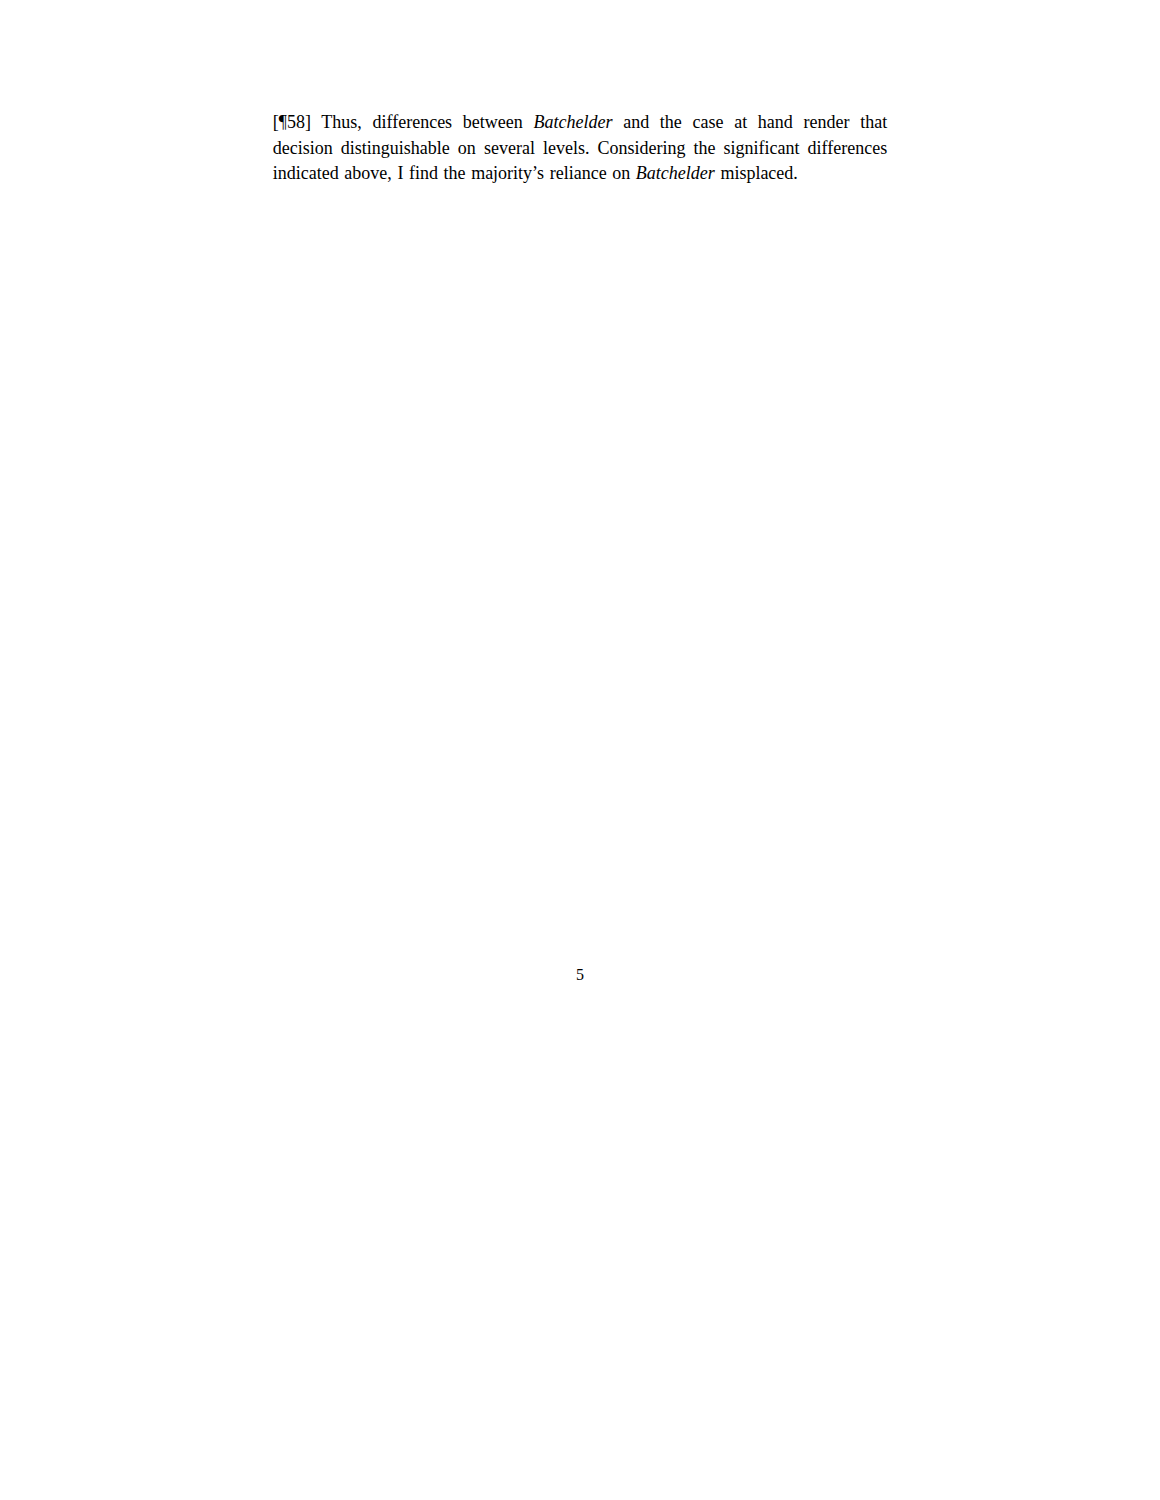[¶58] Thus, differences between Batchelder and the case at hand render that decision distinguishable on several levels. Considering the significant differences indicated above, I find the majority’s reliance on Batchelder misplaced.
5